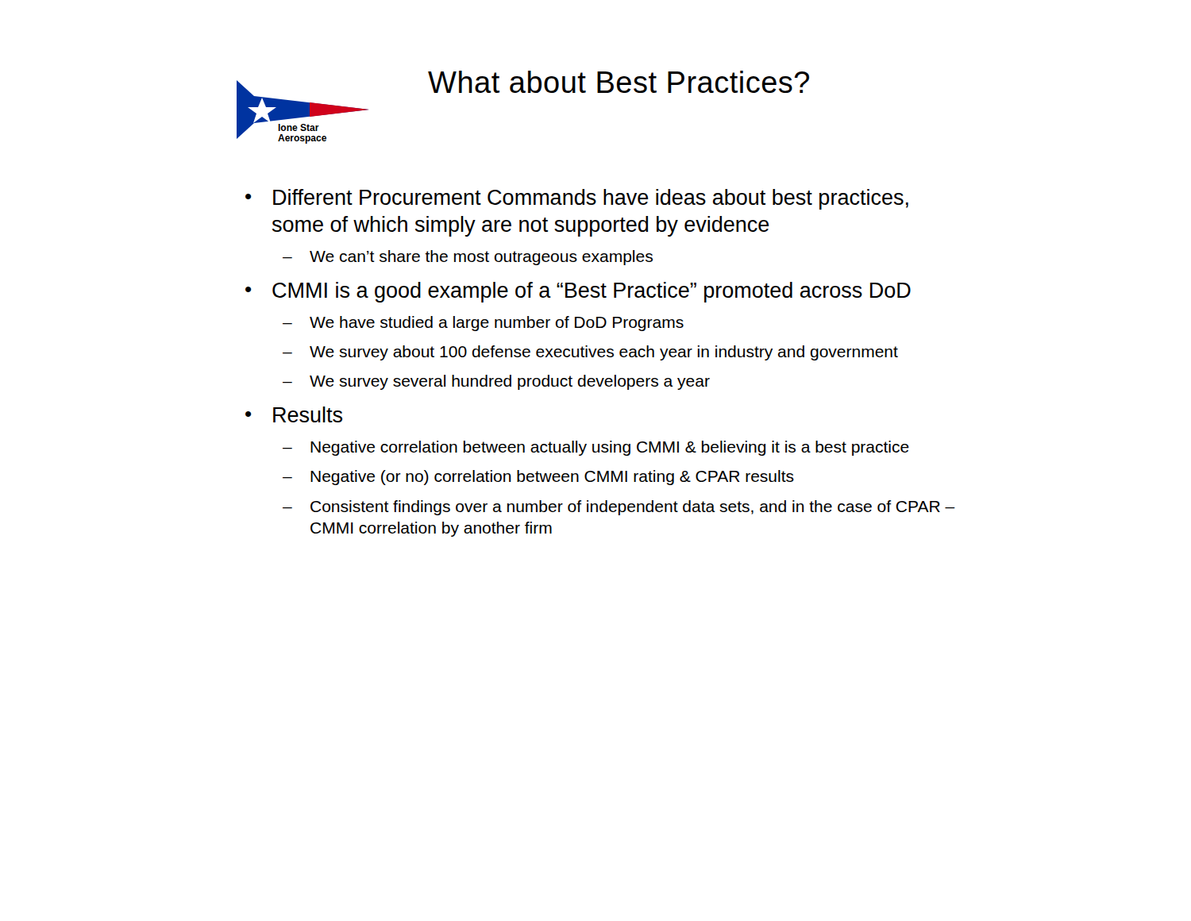lone Star Aerospace
What about Best Practices?
Different Procurement Commands have ideas about best practices, some of which simply are not supported by evidence
We can’t share the most outrageous examples
CMMI is a good example of a “Best Practice” promoted across DoD
We have studied a large number of DoD Programs
We survey about 100 defense executives each year in industry and government
We survey several hundred product developers a year
Results
Negative correlation between actually using CMMI & believing it is a best practice
Negative (or no) correlation between CMMI rating & CPAR results
Consistent findings over a number of independent data sets, and in the case of CPAR – CMMI correlation by another firm